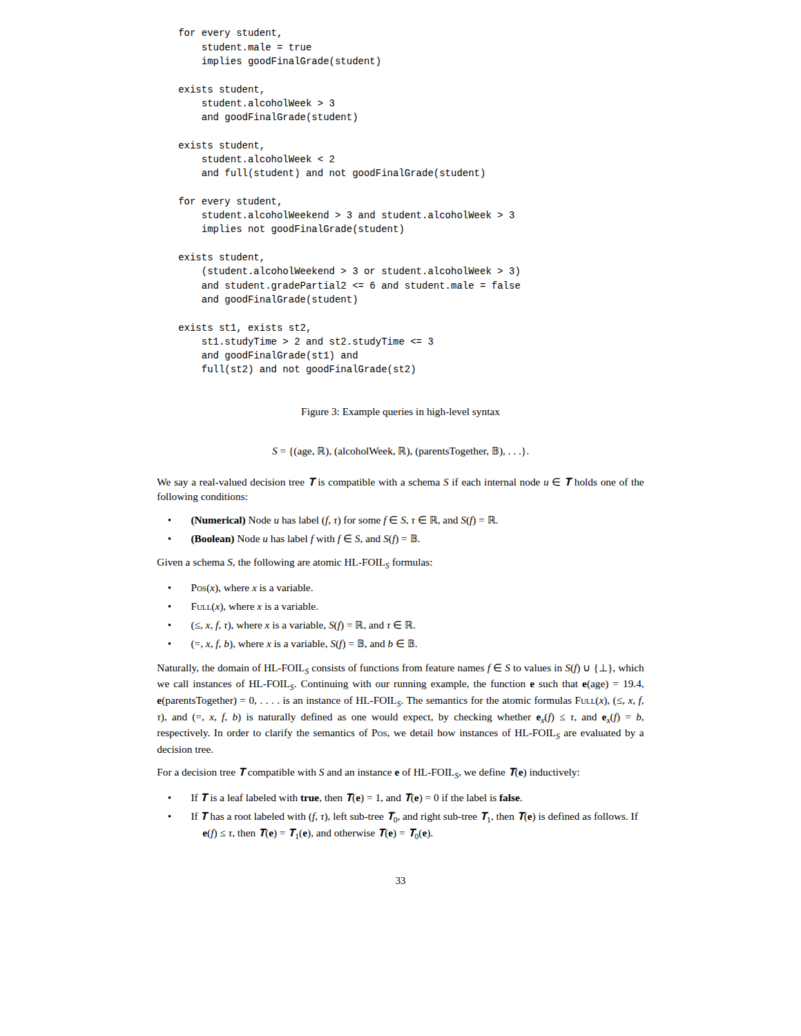for every student,
    student.male = true
    implies goodFinalGrade(student)

exists student,
    student.alcoholWeek > 3
    and goodFinalGrade(student)

exists student,
    student.alcoholWeek < 2
    and full(student) and not goodFinalGrade(student)

for every student,
    student.alcoholWeekend > 3 and student.alcoholWeek > 3
    implies not goodFinalGrade(student)

exists student,
    (student.alcoholWeekend > 3 or student.alcoholWeek > 3)
    and student.gradePartial2 <= 6 and student.male = false
    and goodFinalGrade(student)

exists st1, exists st2,
    st1.studyTime > 2 and st2.studyTime <= 3
    and goodFinalGrade(st1) and
    full(st2) and not goodFinalGrade(st2)
Figure 3: Example queries in high-level syntax
S = {(age, ℝ), (alcoholWeek, ℝ), (parentsTogether, 𝔹), . . .}.
We say a real-valued decision tree 𝐓 is compatible with a schema S if each internal node u ∈ 𝐓 holds one of the following conditions:
(Numerical) Node u has label (f, τ) for some f ∈ S, τ ∈ ℝ, and S(f) = ℝ.
(Boolean) Node u has label f with f ∈ S, and S(f) = 𝔹.
Given a schema S, the following are atomic HL-FOILS formulas:
Pos(x), where x is a variable.
Full(x), where x is a variable.
(≤, x, f, τ), where x is a variable, S(f) = ℝ, and τ ∈ ℝ.
(=, x, f, b), where x is a variable, S(f) = 𝔹, and b ∈ 𝔹.
Naturally, the domain of HL-FOILS consists of functions from feature names f ∈ S to values in S(f) ∪ {⊥}, which we call instances of HL-FOILS. Continuing with our running example, the function e such that e(age) = 19.4, e(parentsTogether) = 0, . . . . is an instance of HL-FOILS. The semantics for the atomic formulas Full(x), (≤, x, f, τ), and (=, x, f, b) is naturally defined as one would expect, by checking whether ex(f) ≤ τ, and ex(f) = b, respectively. In order to clarify the semantics of Pos, we detail how instances of HL-FOILS are evaluated by a decision tree.
For a decision tree 𝐓 compatible with S and an instance e of HL-FOILS, we define 𝐓(e) inductively:
If 𝐓 is a leaf labeled with true, then 𝐓(e) = 1, and 𝐓(e) = 0 if the label is false.
If 𝐓 has a root labeled with (f, τ), left sub-tree 𝐓0, and right sub-tree 𝐓1, then 𝐓(e) is defined as follows. If e(f) ≤ τ, then 𝐓(e) = 𝐓1(e), and otherwise 𝐓(e) = 𝐓0(e).
33